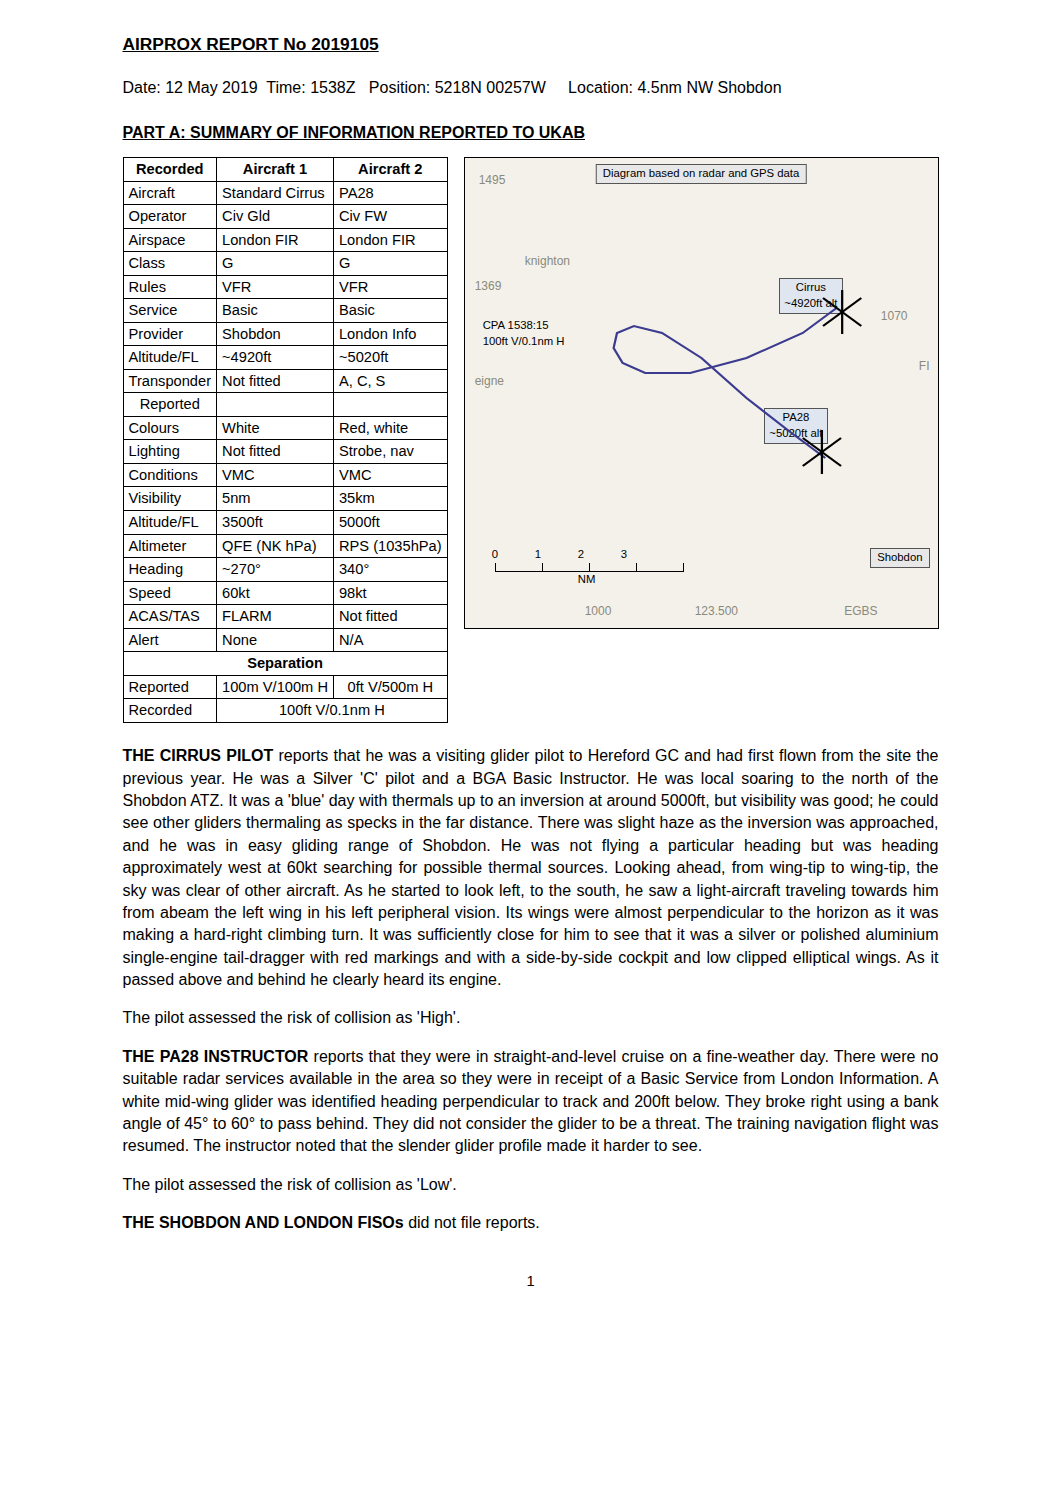AIRPROX REPORT No 2019105
Date: 12 May 2019 Time: 1538Z Position: 5218N 00257W Location: 4.5nm NW Shobdon
PART A: SUMMARY OF INFORMATION REPORTED TO UKAB
| Recorded | Aircraft 1 | Aircraft 2 |
| --- | --- | --- |
| Aircraft | Standard Cirrus | PA28 |
| Operator | Civ Gld | Civ FW |
| Airspace | London FIR | London FIR |
| Class | G | G |
| Rules | VFR | VFR |
| Service | Basic | Basic |
| Provider | Shobdon | London Info |
| Altitude/FL | ~4920ft | ~5020ft |
| Transponder | Not fitted | A, C, S |
| Reported | | |
| Colours | White | Red, white |
| Lighting | Not fitted | Strobe, nav |
| Conditions | VMC | VMC |
| Visibility | 5nm | 35km |
| Altitude/FL | 3500ft | 5000ft |
| Altimeter | QFE (NK hPa) | RPS (1035hPa) |
| Heading | ~270° | 340° |
| Speed | 60kt | 98kt |
| ACAS/TAS | FLARM | Not fitted |
| Alert | None | N/A |
| Separation |
| Reported | 100m V/100m H | 0ft V/500m H |
| Recorded | 100ft V/0.1nm H |
Diagram based on radar and GPS data
1495 1369 knighton eigne 1070 FI 1000 123.500 EGBS
Cirrus
~4920ft alt
PA28
~5020ft alt
CPA 1538:15
100ft V/0.1nm H
0123
NM
Shobdon
THE CIRRUS PILOT reports that he was a visiting glider pilot to Hereford GC and had first flown from the site the previous year. He was a Silver 'C' pilot and a BGA Basic Instructor. He was local soaring to the north of the Shobdon ATZ. It was a 'blue' day with thermals up to an inversion at around 5000ft, but visibility was good; he could see other gliders thermaling as specks in the far distance. There was slight haze as the inversion was approached, and he was in easy gliding range of Shobdon. He was not flying a particular heading but was heading approximately west at 60kt searching for possible thermal sources. Looking ahead, from wing-tip to wing-tip, the sky was clear of other aircraft. As he started to look left, to the south, he saw a light-aircraft traveling towards him from abeam the left wing in his left peripheral vision. Its wings were almost perpendicular to the horizon as it was making a hard-right climbing turn. It was sufficiently close for him to see that it was a silver or polished aluminium single-engine tail-dragger with red markings and with a side-by-side cockpit and low clipped elliptical wings. As it passed above and behind he clearly heard its engine.
The pilot assessed the risk of collision as 'High'.
THE PA28 INSTRUCTOR reports that they were in straight-and-level cruise on a fine-weather day. There were no suitable radar services available in the area so they were in receipt of a Basic Service from London Information. A white mid-wing glider was identified heading perpendicular to track and 200ft below. They broke right using a bank angle of 45° to 60° to pass behind. They did not consider the glider to be a threat. The training navigation flight was resumed. The instructor noted that the slender glider profile made it harder to see.
The pilot assessed the risk of collision as 'Low'.
THE SHOBDON AND LONDON FISOs did not file reports.
1